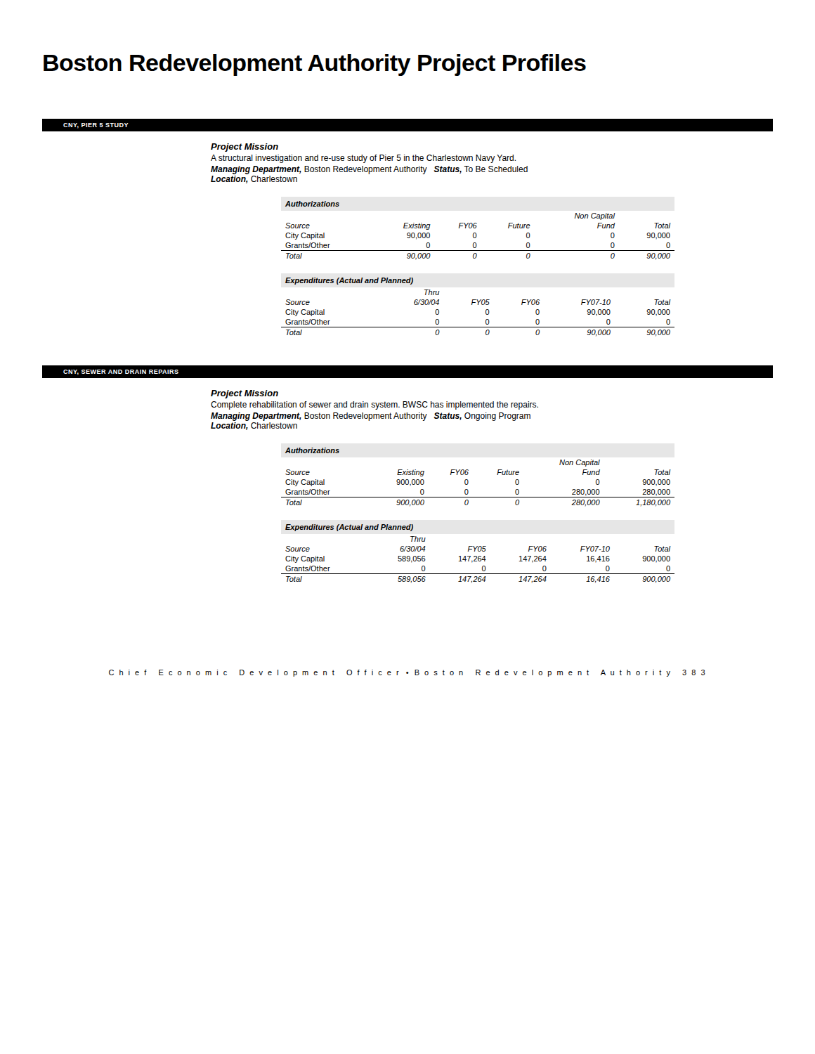Boston Redevelopment Authority Project Profiles
CNY, PIER 5 STUDY
Project Mission
A structural investigation and re-use study of Pier 5 in the Charlestown Navy Yard.
Managing Department, Boston Redevelopment Authority Status, To Be Scheduled
Location, Charlestown
Authorizations
| | | | | Non Capital | |
| Source | Existing | FY06 | Future | Fund | Total |
| City Capital | 90,000 | 0 | 0 | 0 | 90,000 |
| Grants/Other | 0 | 0 | 0 | 0 | 0 |
| Total | 90,000 | 0 | 0 | 0 | 90,000 |
Expenditures (Actual and Planned)
| | Thru | | | | |
| Source | 6/30/04 | FY05 | FY06 | FY07-10 | Total |
| City Capital | 0 | 0 | 0 | 90,000 | 90,000 |
| Grants/Other | 0 | 0 | 0 | 0 | 0 |
| Total | 0 | 0 | 0 | 90,000 | 90,000 |
CNY, SEWER AND DRAIN REPAIRS
Project Mission
Complete rehabilitation of sewer and drain system. BWSC has implemented the repairs.
Managing Department, Boston Redevelopment Authority Status, Ongoing Program
Location, Charlestown
Authorizations
| | | | | Non Capital | |
| Source | Existing | FY06 | Future | Fund | Total |
| City Capital | 900,000 | 0 | 0 | 0 | 900,000 |
| Grants/Other | 0 | 0 | 0 | 280,000 | 280,000 |
| Total | 900,000 | 0 | 0 | 280,000 | 1,180,000 |
Expenditures (Actual and Planned)
| | Thru | | | | |
| Source | 6/30/04 | FY05 | FY06 | FY07-10 | Total |
| City Capital | 589,056 | 147,264 | 147,264 | 16,416 | 900,000 |
| Grants/Other | 0 | 0 | 0 | 0 | 0 |
| Total | 589,056 | 147,264 | 147,264 | 16,416 | 900,000 |
C h i e f E c o n o m i c D e v e l o p m e n t O f f i c e r • B o s t o n R e d e v e l o p m e n t A u t h o r i t y 3 8 3